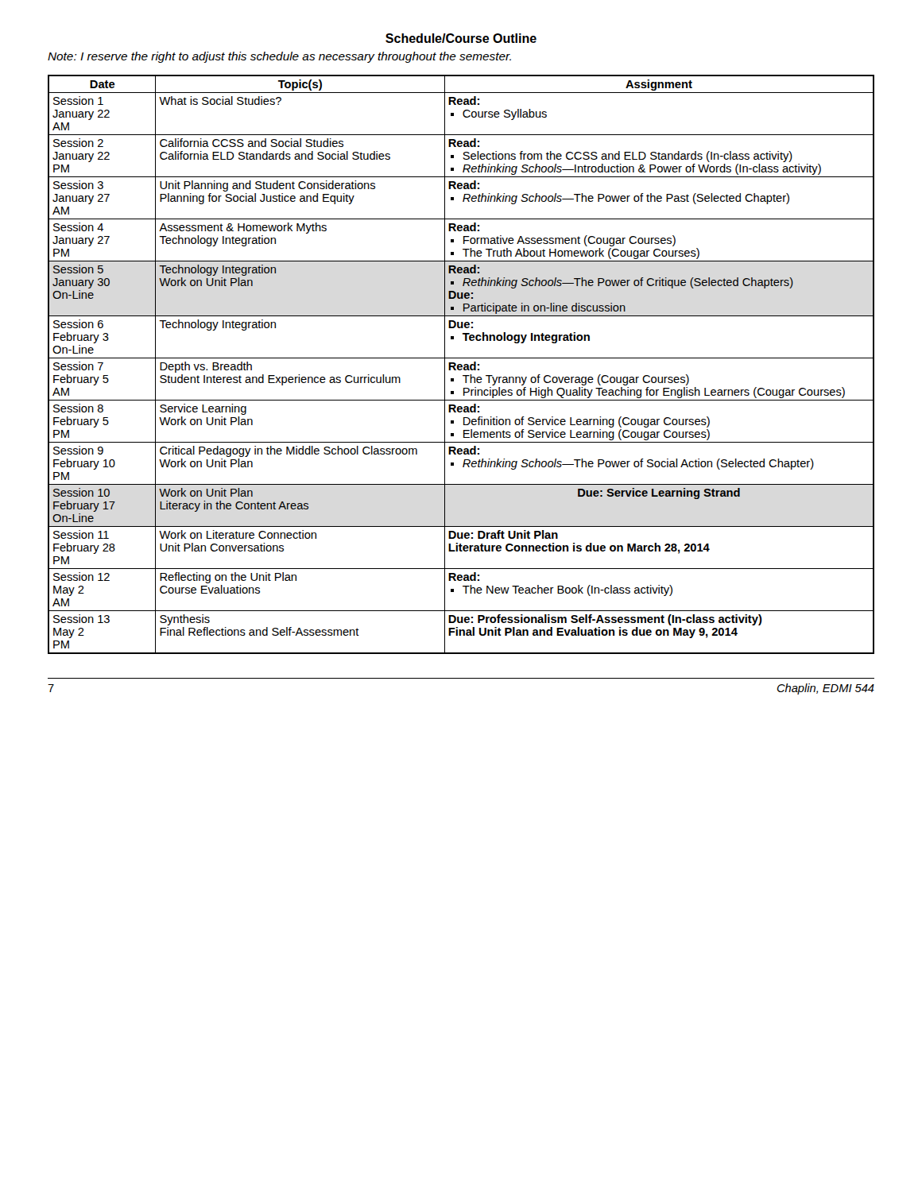Schedule/Course Outline
Note: I reserve the right to adjust this schedule as necessary throughout the semester.
| Date | Topic(s) | Assignment |
| --- | --- | --- |
| Session 1 January 22 AM | What is Social Studies? | Read: Course Syllabus |
| Session 2 January 22 PM | California CCSS and Social Studies California ELD Standards and Social Studies | Read: Selections from the CCSS and ELD Standards (In-class activity) Rethinking Schools —Introduction & Power of Words (In-class activity) |
| Session 3 January 27 AM | Unit Planning and Student Considerations Planning for Social Justice and Equity | Read: Rethinking Schools —The Power of the Past (Selected Chapter) |
| Session 4 January 27 PM | Assessment & Homework Myths Technology Integration | Read: Formative Assessment (Cougar Courses) The Truth About Homework (Cougar Courses) |
| Session 5 January 30 On-Line | Technology Integration Work on Unit Plan | Read: Rethinking Schools —The Power of Critique (Selected Chapters) Due: Participate in on-line discussion |
| Session 6 February 3 On-Line | Technology Integration | Due: Technology Integration |
| Session 7 February 5 AM | Depth vs. Breadth Student Interest and Experience as Curriculum | Read: The Tyranny of Coverage (Cougar Courses) Principles of High Quality Teaching for English Learners (Cougar Courses) |
| Session 8 February 5 PM | Service Learning Work on Unit Plan | Read: Definition of Service Learning (Cougar Courses) Elements of Service Learning (Cougar Courses) |
| Session 9 February 10 PM | Critical Pedagogy in the Middle School Classroom Work on Unit Plan | Read: Rethinking Schools —The Power of Social Action (Selected Chapter) |
| Session 10 February 17 On-Line | Work on Unit Plan Literacy in the Content Areas | Due: Service Learning Strand |
| Session 11 February 28 PM | Work on Literature Connection Unit Plan Conversations | Due: Draft Unit Plan Literature Connection is due on March 28, 2014 |
| Session 12 May 2 AM | Reflecting on the Unit Plan Course Evaluations | Read: The New Teacher Book (In-class activity) |
| Session 13 May 2 PM | Synthesis Final Reflections and Self-Assessment | Due: Professionalism Self-Assessment (In-class activity) Final Unit Plan and Evaluation is due on May 9, 2014 |
7 Chaplin, EDMI 544